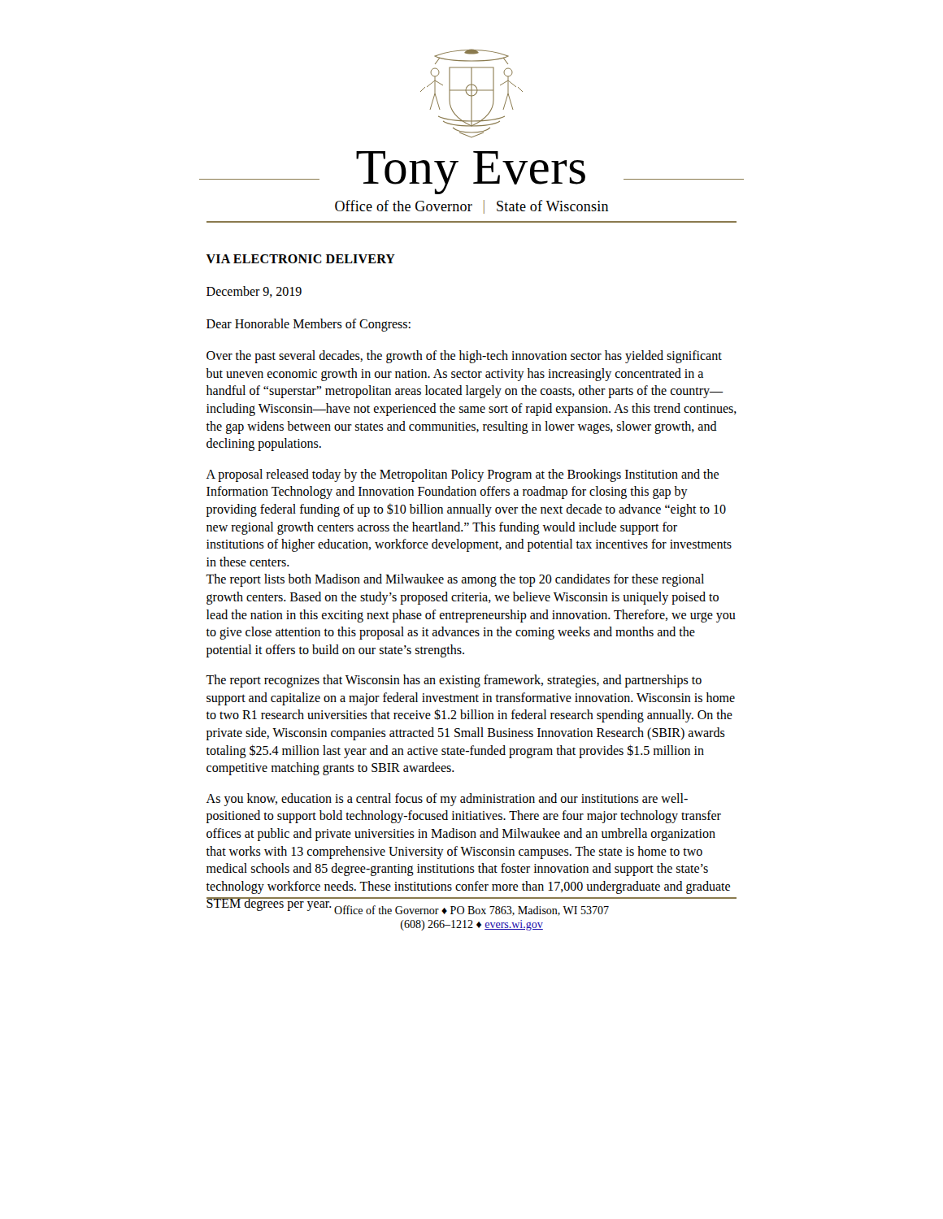Tony Evers
Office of the Governor | State of Wisconsin
VIA ELECTRONIC DELIVERY
December 9, 2019
Dear Honorable Members of Congress:
Over the past several decades, the growth of the high-tech innovation sector has yielded significant but uneven economic growth in our nation. As sector activity has increasingly concentrated in a handful of “superstar” metropolitan areas located largely on the coasts, other parts of the country—including Wisconsin—have not experienced the same sort of rapid expansion. As this trend continues, the gap widens between our states and communities, resulting in lower wages, slower growth, and declining populations.
A proposal released today by the Metropolitan Policy Program at the Brookings Institution and the Information Technology and Innovation Foundation offers a roadmap for closing this gap by providing federal funding of up to $10 billion annually over the next decade to advance “eight to 10 new regional growth centers across the heartland.” This funding would include support for institutions of higher education, workforce development, and potential tax incentives for investments in these centers.
The report lists both Madison and Milwaukee as among the top 20 candidates for these regional growth centers. Based on the study’s proposed criteria, we believe Wisconsin is uniquely poised to lead the nation in this exciting next phase of entrepreneurship and innovation. Therefore, we urge you to give close attention to this proposal as it advances in the coming weeks and months and the potential it offers to build on our state’s strengths.
The report recognizes that Wisconsin has an existing framework, strategies, and partnerships to support and capitalize on a major federal investment in transformative innovation. Wisconsin is home to two R1 research universities that receive $1.2 billion in federal research spending annually. On the private side, Wisconsin companies attracted 51 Small Business Innovation Research (SBIR) awards totaling $25.4 million last year and an active state-funded program that provides $1.5 million in competitive matching grants to SBIR awardees.
As you know, education is a central focus of my administration and our institutions are well-positioned to support bold technology-focused initiatives. There are four major technology transfer offices at public and private universities in Madison and Milwaukee and an umbrella organization that works with 13 comprehensive University of Wisconsin campuses. The state is home to two medical schools and 85 degree-granting institutions that foster innovation and support the state’s technology workforce needs. These institutions confer more than 17,000 undergraduate and graduate STEM degrees per year.
Office of the Governor ♦ PO Box 7863, Madison, WI 53707
(608) 266–1212 ♦ evers.wi.gov